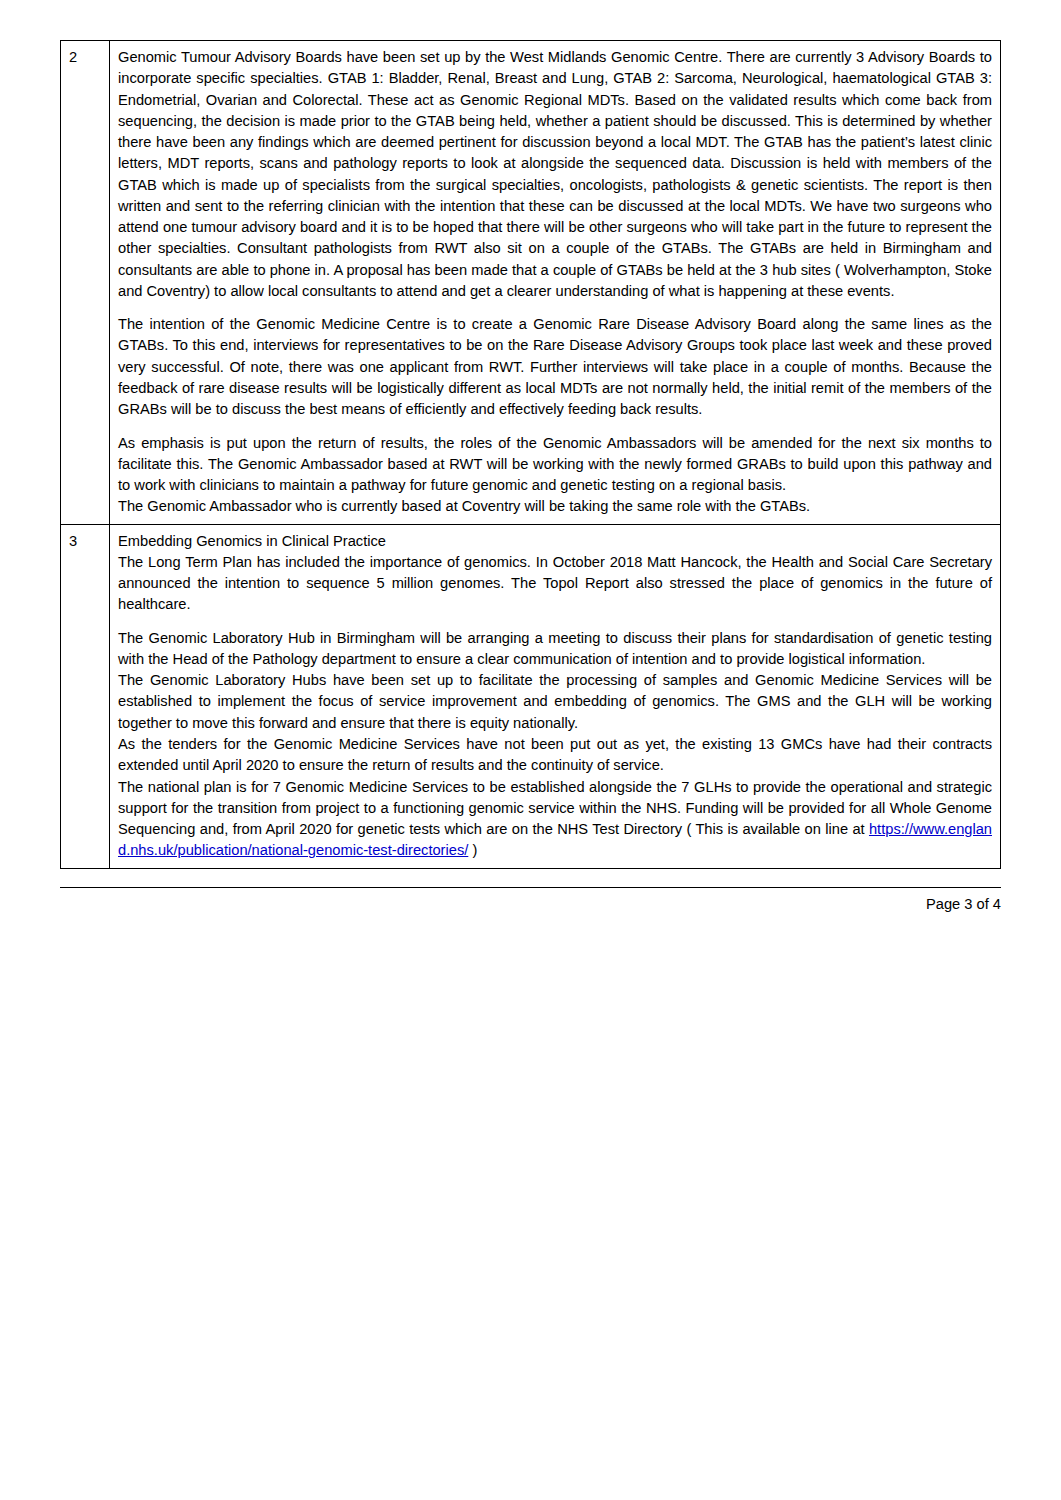| 2 | Genomic Tumour Advisory Boards have been set up by the West Midlands Genomic Centre. There are currently 3 Advisory Boards to incorporate specific specialties. GTAB 1: Bladder, Renal, Breast and Lung, GTAB 2: Sarcoma, Neurological, haematological GTAB 3: Endometrial, Ovarian and Colorectal. These act as Genomic Regional MDTs. Based on the validated results which come back from sequencing, the decision is made prior to the GTAB being held, whether a patient should be discussed. This is determined by whether there have been any findings which are deemed pertinent for discussion beyond a local MDT. The GTAB has the patient’s latest clinic letters, MDT reports, scans and pathology reports to look at alongside the sequenced data. Discussion is held with members of the GTAB which is made up of specialists from the surgical specialties, oncologists, pathologists & genetic scientists. The report is then written and sent to the referring clinician with the intention that these can be discussed at the local MDTs. We have two surgeons who attend one tumour advisory board and it is to be hoped that there will be other surgeons who will take part in the future to represent the other specialties. Consultant pathologists from RWT also sit on a couple of the GTABs. The GTABs are held in Birmingham and consultants are able to phone in. A proposal has been made that a couple of GTABs be held at the 3 hub sites ( Wolverhampton, Stoke and Coventry) to allow local consultants to attend and get a clearer understanding of what is happening at these events. The intention of the Genomic Medicine Centre is to create a Genomic Rare Disease Advisory Board along the same lines as the GTABs. To this end, interviews for representatives to be on the Rare Disease Advisory Groups took place last week and these proved very successful. Of note, there was one applicant from RWT. Further interviews will take place in a couple of months. Because the feedback of rare disease results will be logistically different as local MDTs are not normally held, the initial remit of the members of the GRABs will be to discuss the best means of efficiently and effectively feeding back results. As emphasis is put upon the return of results, the roles of the Genomic Ambassadors will be amended for the next six months to facilitate this. The Genomic Ambassador based at RWT will be working with the newly formed GRABs to build upon this pathway and to work with clinicians to maintain a pathway for future genomic and genetic testing on a regional basis. The Genomic Ambassador who is currently based at Coventry will be taking the same role with the GTABs. |
| 3 | Embedding Genomics in Clinical Practice The Long Term Plan has included the importance of genomics. In October 2018 Matt Hancock, the Health and Social Care Secretary announced the intention to sequence 5 million genomes. The Topol Report also stressed the place of genomics in the future of healthcare. The Genomic Laboratory Hub in Birmingham will be arranging a meeting to discuss their plans for standardisation of genetic testing with the Head of the Pathology department to ensure a clear communication of intention and to provide logistical information. The Genomic Laboratory Hubs have been set up to facilitate the processing of samples and Genomic Medicine Services will be established to implement the focus of service improvement and embedding of genomics. The GMS and the GLH will be working together to move this forward and ensure that there is equity nationally. As the tenders for the Genomic Medicine Services have not been put out as yet, the existing 13 GMCs have had their contracts extended until April 2020 to ensure the return of results and the continuity of service. The national plan is for 7 Genomic Medicine Services to be established alongside the 7 GLHs to provide the operational and strategic support for the transition from project to a functioning genomic service within the NHS. Funding will be provided for all Whole Genome Sequencing and, from April 2020 for genetic tests which are on the NHS Test Directory ( This is available on line at https://www.england.nhs.uk/publication/national-genomic-test-directories/ ) |
Page 3 of 4